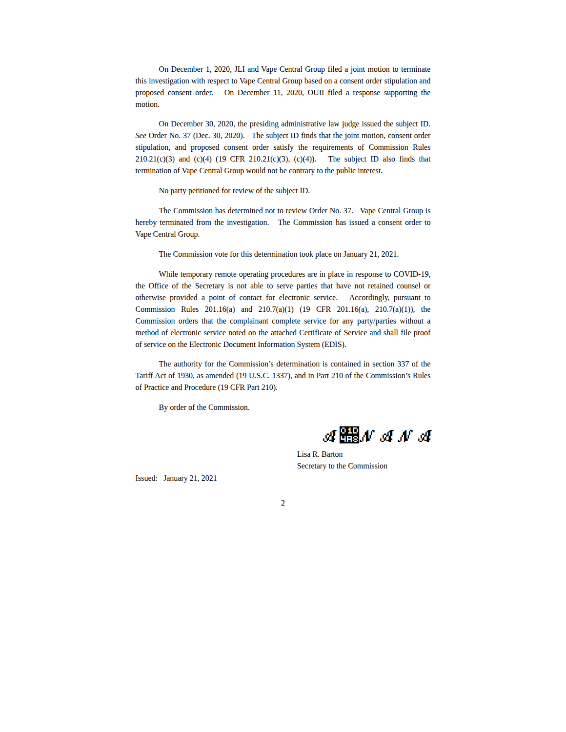On December 1, 2020, JLI and Vape Central Group filed a joint motion to terminate this investigation with respect to Vape Central Group based on a consent order stipulation and proposed consent order. On December 11, 2020, OUII filed a response supporting the motion.
On December 30, 2020, the presiding administrative law judge issued the subject ID. See Order No. 37 (Dec. 30, 2020). The subject ID finds that the joint motion, consent order stipulation, and proposed consent order satisfy the requirements of Commission Rules 210.21(c)(3) and (c)(4) (19 CFR 210.21(c)(3), (c)(4)). The subject ID also finds that termination of Vape Central Group would not be contrary to the public interest.
No party petitioned for review of the subject ID.
The Commission has determined not to review Order No. 37. Vape Central Group is hereby terminated from the investigation. The Commission has issued a consent order to Vape Central Group.
The Commission vote for this determination took place on January 21, 2021.
While temporary remote operating procedures are in place in response to COVID-19, the Office of the Secretary is not able to serve parties that have not retained counsel or otherwise provided a point of contact for electronic service. Accordingly, pursuant to Commission Rules 201.16(a) and 210.7(a)(1) (19 CFR 201.16(a), 210.7(a)(1)), the Commission orders that the complainant complete service for any party/parties without a method of electronic service noted on the attached Certificate of Service and shall file proof of service on the Electronic Document Information System (EDIS).
The authority for the Commission’s determination is contained in section 337 of the Tariff Act of 1930, as amended (19 U.S.C. 1337), and in Part 210 of the Commission’s Rules of Practice and Procedure (19 CFR Part 210).
By order of the Commission.
𝒜𝒨𝒩𝒜𝒩𝒜
Lisa R. Barton
Secretary to the Commission
Issued: January 21, 2021
2